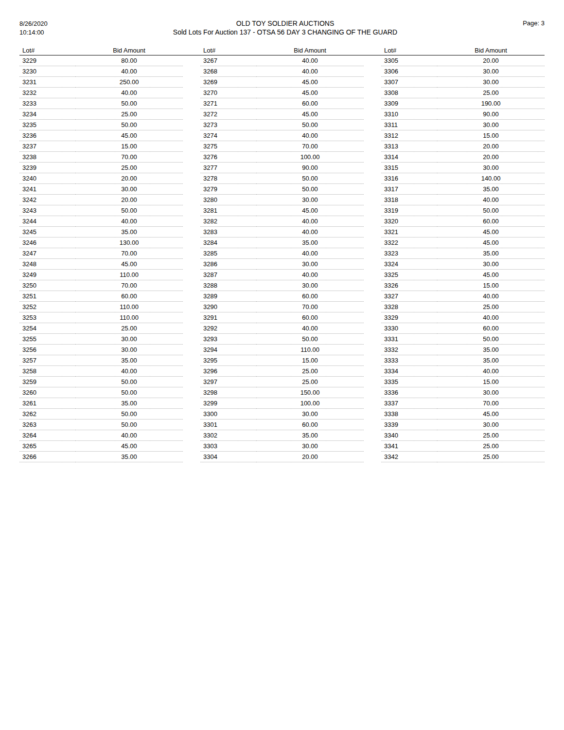8/26/2020 10:14:00
OLD TOY SOLDIER AUCTIONS
Sold Lots For Auction 137 - OTSA 56 DAY 3 CHANGING OF THE GUARD
Page: 3
| Lot# | Bid Amount | | Lot# | Bid Amount | | Lot# | Bid Amount |
| --- | --- | --- | --- | --- | --- | --- | --- |
| 3229 | 80.00 | | 3267 | 40.00 | | 3305 | 20.00 |
| 3230 | 40.00 | | 3268 | 40.00 | | 3306 | 30.00 |
| 3231 | 250.00 | | 3269 | 45.00 | | 3307 | 30.00 |
| 3232 | 40.00 | | 3270 | 45.00 | | 3308 | 25.00 |
| 3233 | 50.00 | | 3271 | 60.00 | | 3309 | 190.00 |
| 3234 | 25.00 | | 3272 | 45.00 | | 3310 | 90.00 |
| 3235 | 50.00 | | 3273 | 50.00 | | 3311 | 30.00 |
| 3236 | 45.00 | | 3274 | 40.00 | | 3312 | 15.00 |
| 3237 | 15.00 | | 3275 | 70.00 | | 3313 | 20.00 |
| 3238 | 70.00 | | 3276 | 100.00 | | 3314 | 20.00 |
| 3239 | 25.00 | | 3277 | 90.00 | | 3315 | 30.00 |
| 3240 | 20.00 | | 3278 | 50.00 | | 3316 | 140.00 |
| 3241 | 30.00 | | 3279 | 50.00 | | 3317 | 35.00 |
| 3242 | 20.00 | | 3280 | 30.00 | | 3318 | 40.00 |
| 3243 | 50.00 | | 3281 | 45.00 | | 3319 | 50.00 |
| 3244 | 40.00 | | 3282 | 40.00 | | 3320 | 60.00 |
| 3245 | 35.00 | | 3283 | 40.00 | | 3321 | 45.00 |
| 3246 | 130.00 | | 3284 | 35.00 | | 3322 | 45.00 |
| 3247 | 70.00 | | 3285 | 40.00 | | 3323 | 35.00 |
| 3248 | 45.00 | | 3286 | 30.00 | | 3324 | 30.00 |
| 3249 | 110.00 | | 3287 | 40.00 | | 3325 | 45.00 |
| 3250 | 70.00 | | 3288 | 30.00 | | 3326 | 15.00 |
| 3251 | 60.00 | | 3289 | 60.00 | | 3327 | 40.00 |
| 3252 | 110.00 | | 3290 | 70.00 | | 3328 | 25.00 |
| 3253 | 110.00 | | 3291 | 60.00 | | 3329 | 40.00 |
| 3254 | 25.00 | | 3292 | 40.00 | | 3330 | 60.00 |
| 3255 | 30.00 | | 3293 | 50.00 | | 3331 | 50.00 |
| 3256 | 30.00 | | 3294 | 110.00 | | 3332 | 35.00 |
| 3257 | 35.00 | | 3295 | 15.00 | | 3333 | 35.00 |
| 3258 | 40.00 | | 3296 | 25.00 | | 3334 | 40.00 |
| 3259 | 50.00 | | 3297 | 25.00 | | 3335 | 15.00 |
| 3260 | 50.00 | | 3298 | 150.00 | | 3336 | 30.00 |
| 3261 | 35.00 | | 3299 | 100.00 | | 3337 | 70.00 |
| 3262 | 50.00 | | 3300 | 30.00 | | 3338 | 45.00 |
| 3263 | 50.00 | | 3301 | 60.00 | | 3339 | 30.00 |
| 3264 | 40.00 | | 3302 | 35.00 | | 3340 | 25.00 |
| 3265 | 45.00 | | 3303 | 30.00 | | 3341 | 25.00 |
| 3266 | 35.00 | | 3304 | 20.00 | | 3342 | 25.00 |